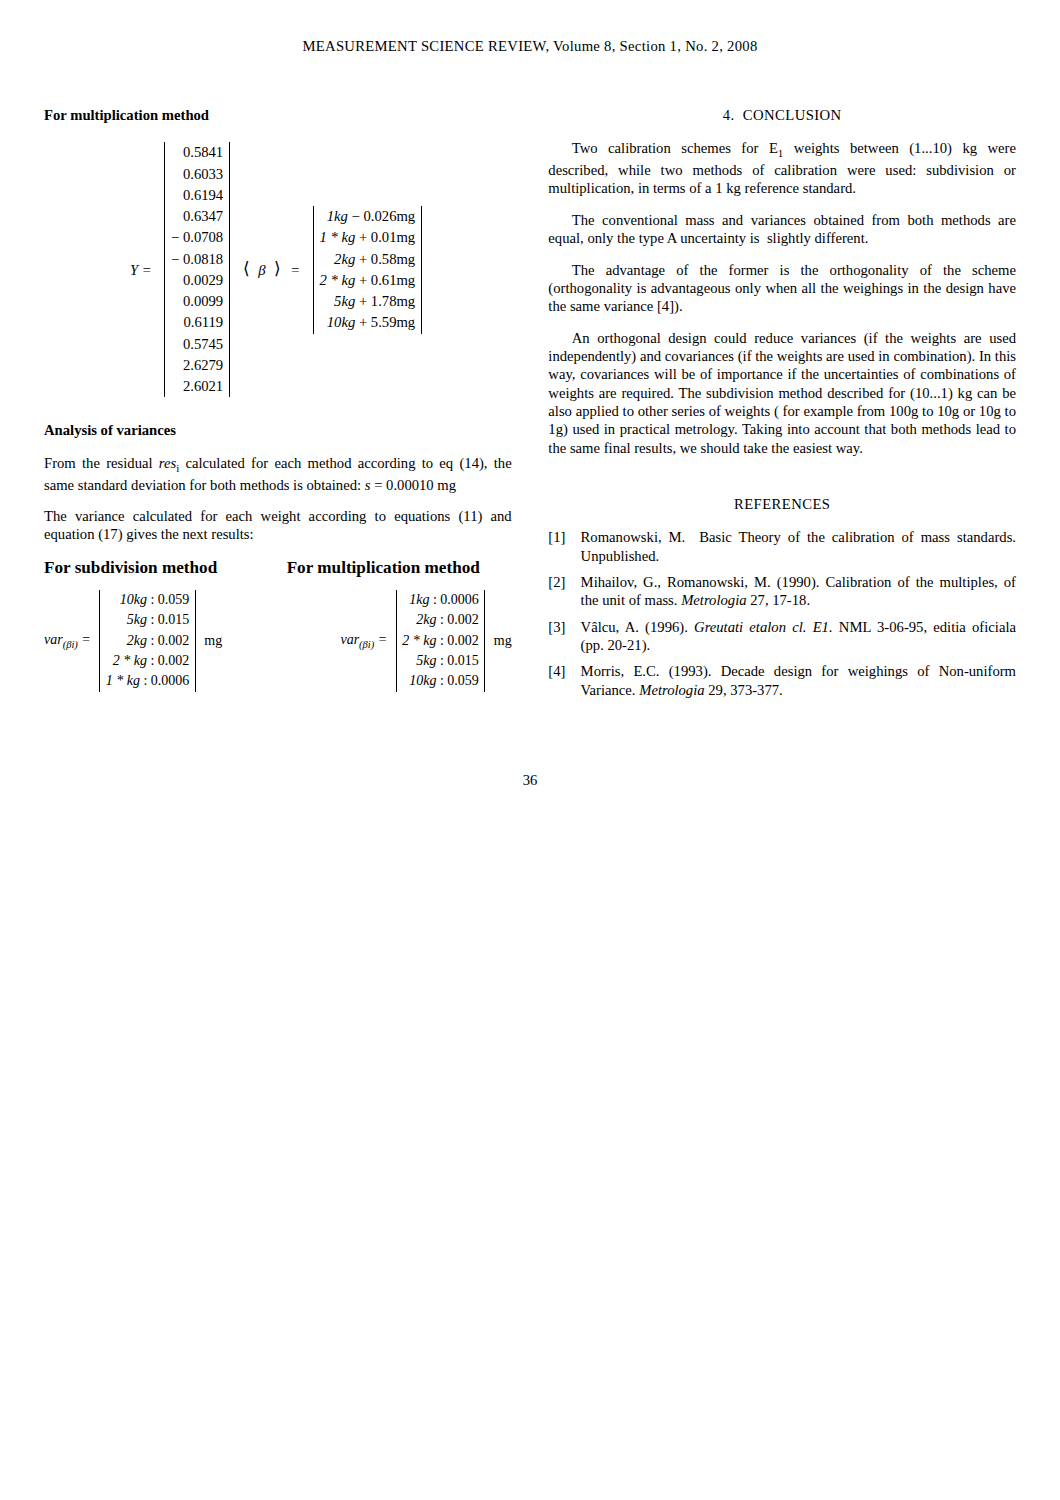MEASUREMENT SCIENCE REVIEW, Volume 8, Section 1, No. 2, 2008
For multiplication method
Y = 0.5841 0.6033 0.6194 0.6347 − 0.0708 − 0.0818 0.0029 0.0099 0.6119 0.5745 2.6279 2.6021 ⟨β⟩ = 1kg − 0.026mg 1 * kg + 0.01mg 2kg + 0.58mg 2 * kg + 0.61mg 5kg + 1.78mg 10kg + 5.59mg
Analysis of variances
From the residual resi calculated for each method according to eq (14), the same standard deviation for both methods is obtained: s = 0.00010 mg
The variance calculated for each weight according to equations (11) and equation (17) gives the next results:
For subdivision method
For multiplication method
var(βi) = 10kg : 0.059 5kg : 0.015 2kg : 0.002 2 * kg : 0.002 1 * kg : 0.0006 mg
var(βi) = 1kg : 0.0006 2kg : 0.002 2 * kg : 0.002 5kg : 0.015 10kg : 0.059 mg
4. Conclusion
Two calibration schemes for E1 weights between (1...10) kg were described, while two methods of calibration were used: subdivision or multiplication, in terms of a 1 kg reference standard.
The conventional mass and variances obtained from both methods are equal, only the type A uncertainty is slightly different.
The advantage of the former is the orthogonality of the scheme (orthogonality is advantageous only when all the weighings in the design have the same variance [4]).
An orthogonal design could reduce variances (if the weights are used independently) and covariances (if the weights are used in combination). In this way, covariances will be of importance if the uncertainties of combinations of weights are required. The subdivision method described for (10...1) kg can be also applied to other series of weights ( for example from 100g to 10g or 10g to 1g) used in practical metrology. Taking into account that both methods lead to the same final results, we should take the easiest way.
References
Romanowski, M. Basic Theory of the calibration of mass standards. Unpublished.
Mihailov, G., Romanowski, M. (1990). Calibration of the multiples, of the unit of mass. Metrologia 27, 17-18.
Vâlcu, A. (1996). Greutati etalon cl. E1. NML 3-06-95, editia oficiala (pp. 20-21).
Morris, E.C. (1993). Decade design for weighings of Non-uniform Variance. Metrologia 29, 373-377.
36